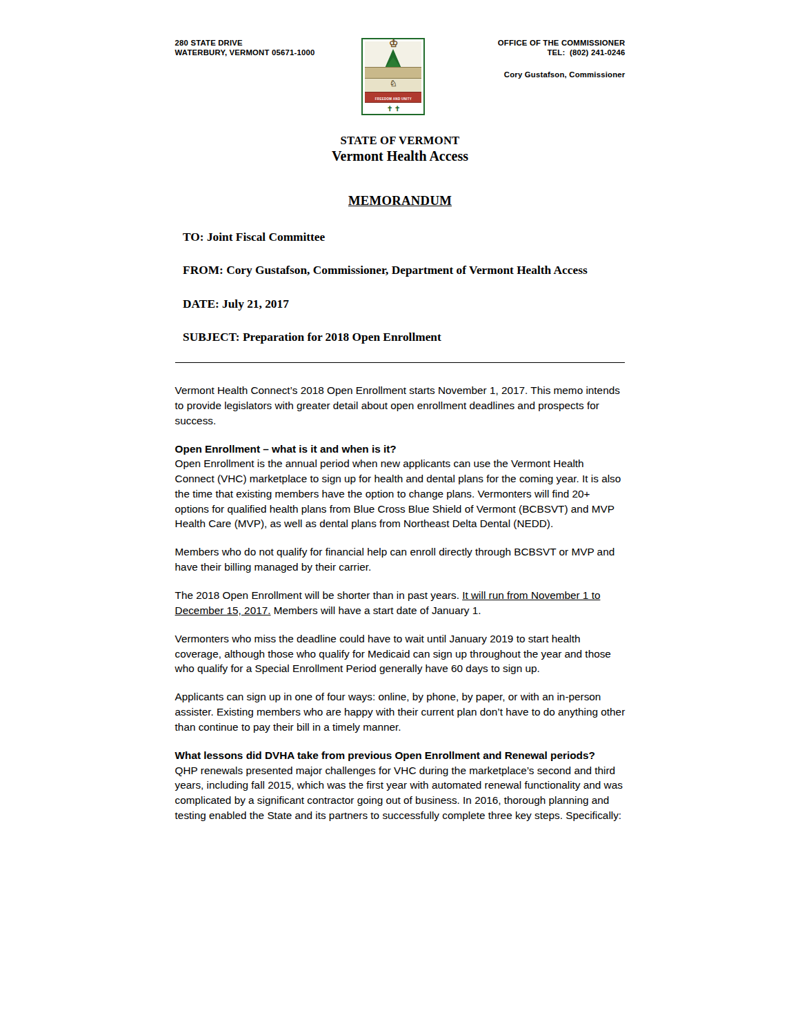280 STATE DRIVE
WATERBURY, VERMONT 05671-1000
♔
♘
FREEDOM AND UNITY
✝ ✝
OFFICE OF THE COMMISSIONER
TEL: (802) 241-0246
Cory Gustafson, Commissioner
STATE OF VERMONT
Vermont Health Access
MEMORANDUM
TO: Joint Fiscal Committee
FROM: Cory Gustafson, Commissioner, Department of Vermont Health Access
DATE: July 21, 2017
SUBJECT: Preparation for 2018 Open Enrollment
Vermont Health Connect’s 2018 Open Enrollment starts November 1, 2017. This memo intends to provide legislators with greater detail about open enrollment deadlines and prospects for success.
Open Enrollment – what is it and when is it?
Open Enrollment is the annual period when new applicants can use the Vermont Health Connect (VHC) marketplace to sign up for health and dental plans for the coming year. It is also the time that existing members have the option to change plans. Vermonters will find 20+ options for qualified health plans from Blue Cross Blue Shield of Vermont (BCBSVT) and MVP Health Care (MVP), as well as dental plans from Northeast Delta Dental (NEDD).
Members who do not qualify for financial help can enroll directly through BCBSVT or MVP and have their billing managed by their carrier.
The 2018 Open Enrollment will be shorter than in past years. It will run from November 1 to December 15, 2017. Members will have a start date of January 1.
Vermonters who miss the deadline could have to wait until January 2019 to start health coverage, although those who qualify for Medicaid can sign up throughout the year and those who qualify for a Special Enrollment Period generally have 60 days to sign up.
Applicants can sign up in one of four ways: online, by phone, by paper, or with an in-person assister. Existing members who are happy with their current plan don’t have to do anything other than continue to pay their bill in a timely manner.
What lessons did DVHA take from previous Open Enrollment and Renewal periods?
QHP renewals presented major challenges for VHC during the marketplace’s second and third years, including fall 2015, which was the first year with automated renewal functionality and was complicated by a significant contractor going out of business. In 2016, thorough planning and testing enabled the State and its partners to successfully complete three key steps. Specifically: